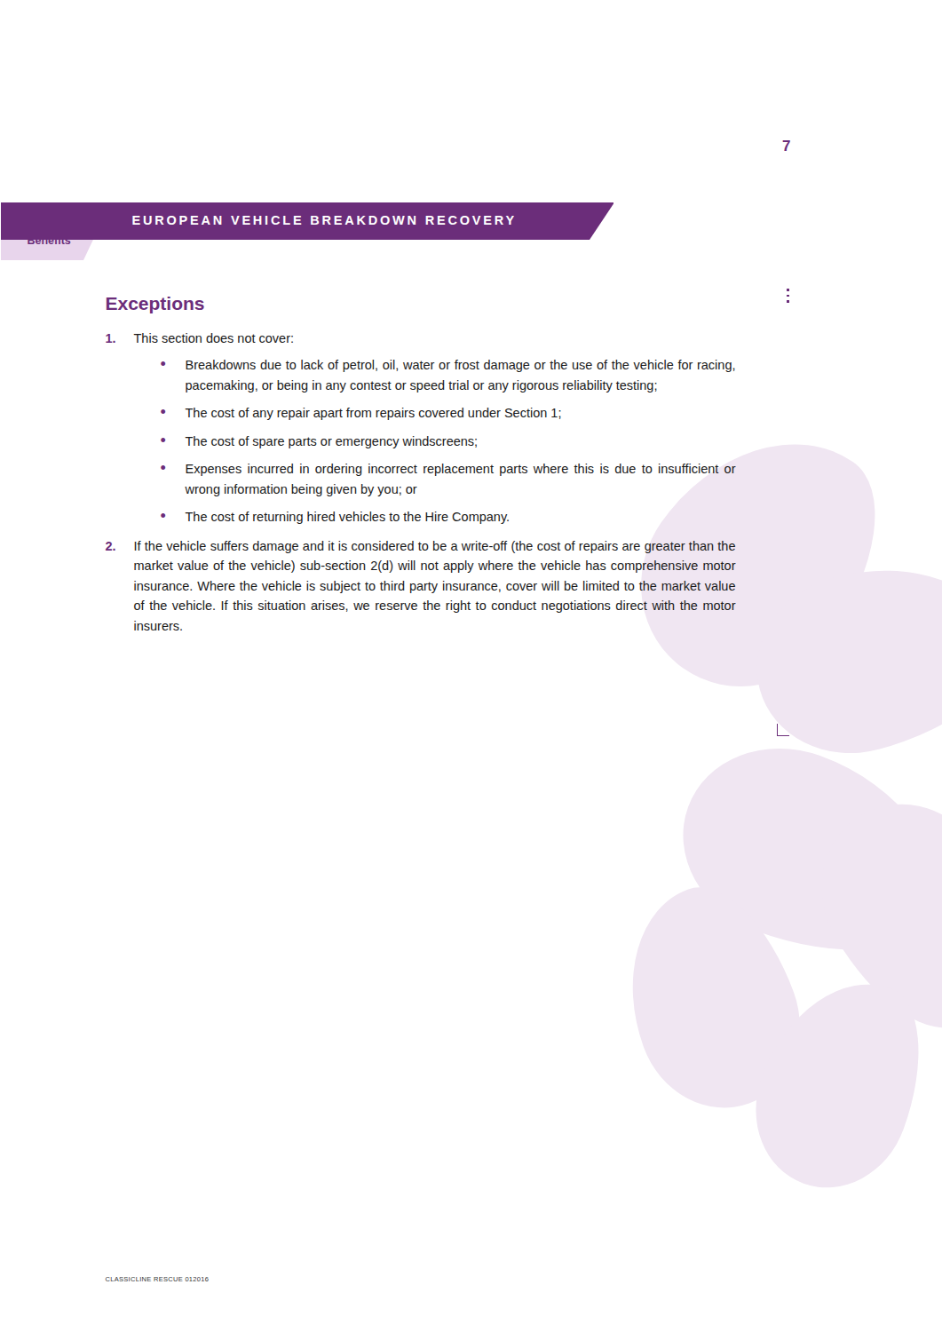7
EUROPEAN VEHICLE BREAKDOWN RECOVERY
Benefits
Exceptions
1. This section does not cover:
Breakdowns due to lack of petrol, oil, water or frost damage or the use of the vehicle for racing, pacemaking, or being in any contest or speed trial or any rigorous reliability testing;
The cost of any repair apart from repairs covered under Section 1;
The cost of spare parts or emergency windscreens;
Expenses incurred in ordering incorrect replacement parts where this is due to insufficient or wrong information being given by you; or
The cost of returning hired vehicles to the Hire Company.
2. If the vehicle suffers damage and it is considered to be a write-off (the cost of repairs are greater than the market value of the vehicle) sub-section 2(d) will not apply where the vehicle has comprehensive motor insurance. Where the vehicle is subject to third party insurance, cover will be limited to the market value of the vehicle. If this situation arises, we reserve the right to conduct negotiations direct with the motor insurers.
CLASSICLINE RESCUE 012016